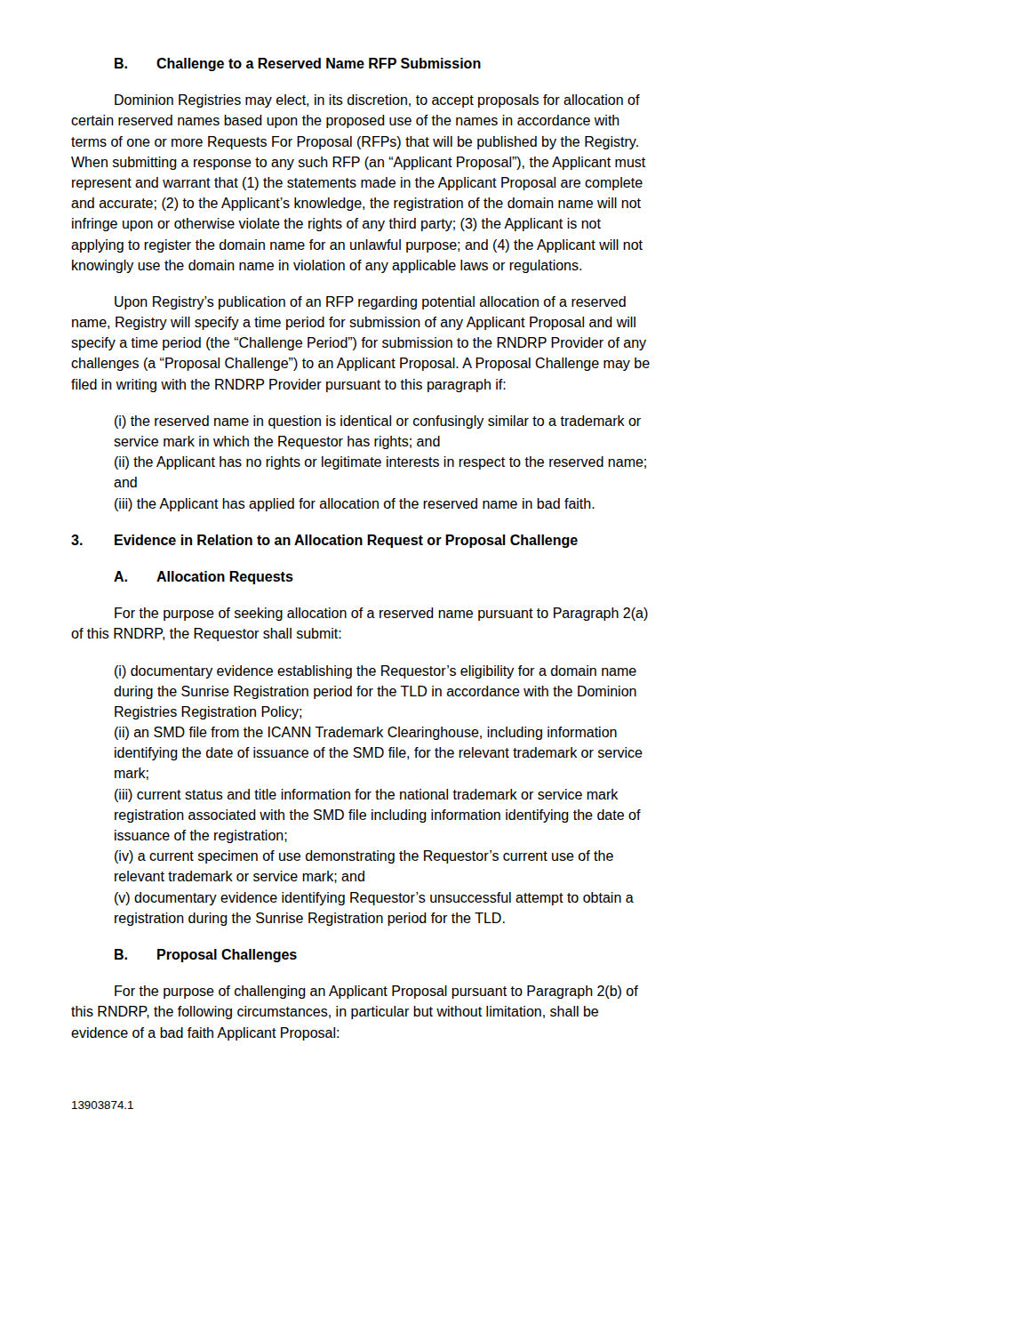B. Challenge to a Reserved Name RFP Submission
Dominion Registries may elect, in its discretion, to accept proposals for allocation of certain reserved names based upon the proposed use of the names in accordance with terms of one or more Requests For Proposal (RFPs) that will be published by the Registry. When submitting a response to any such RFP (an “Applicant Proposal”), the Applicant must represent and warrant that (1) the statements made in the Applicant Proposal are complete and accurate; (2) to the Applicant’s knowledge, the registration of the domain name will not infringe upon or otherwise violate the rights of any third party; (3) the Applicant is not applying to register the domain name for an unlawful purpose; and (4) the Applicant will not knowingly use the domain name in violation of any applicable laws or regulations.
Upon Registry’s publication of an RFP regarding potential allocation of a reserved name, Registry will specify a time period for submission of any Applicant Proposal and will specify a time period (the “Challenge Period”) for submission to the RNDRP Provider of any challenges (a “Proposal Challenge”) to an Applicant Proposal. A Proposal Challenge may be filed in writing with the RNDRP Provider pursuant to this paragraph if:
(i) the reserved name in question is identical or confusingly similar to a trademark or service mark in which the Requestor has rights; and
(ii) the Applicant has no rights or legitimate interests in respect to the reserved name; and
(iii) the Applicant has applied for allocation of the reserved name in bad faith.
3. Evidence in Relation to an Allocation Request or Proposal Challenge
A. Allocation Requests
For the purpose of seeking allocation of a reserved name pursuant to Paragraph 2(a) of this RNDRP, the Requestor shall submit:
(i) documentary evidence establishing the Requestor’s eligibility for a domain name during the Sunrise Registration period for the TLD in accordance with the Dominion Registries Registration Policy;
(ii) an SMD file from the ICANN Trademark Clearinghouse, including information identifying the date of issuance of the SMD file, for the relevant trademark or service mark;
(iii) current status and title information for the national trademark or service mark registration associated with the SMD file including information identifying the date of issuance of the registration;
(iv) a current specimen of use demonstrating the Requestor’s current use of the relevant trademark or service mark; and
(v) documentary evidence identifying Requestor’s unsuccessful attempt to obtain a registration during the Sunrise Registration period for the TLD.
B. Proposal Challenges
For the purpose of challenging an Applicant Proposal pursuant to Paragraph 2(b) of this RNDRP, the following circumstances, in particular but without limitation, shall be evidence of a bad faith Applicant Proposal:
13903874.1